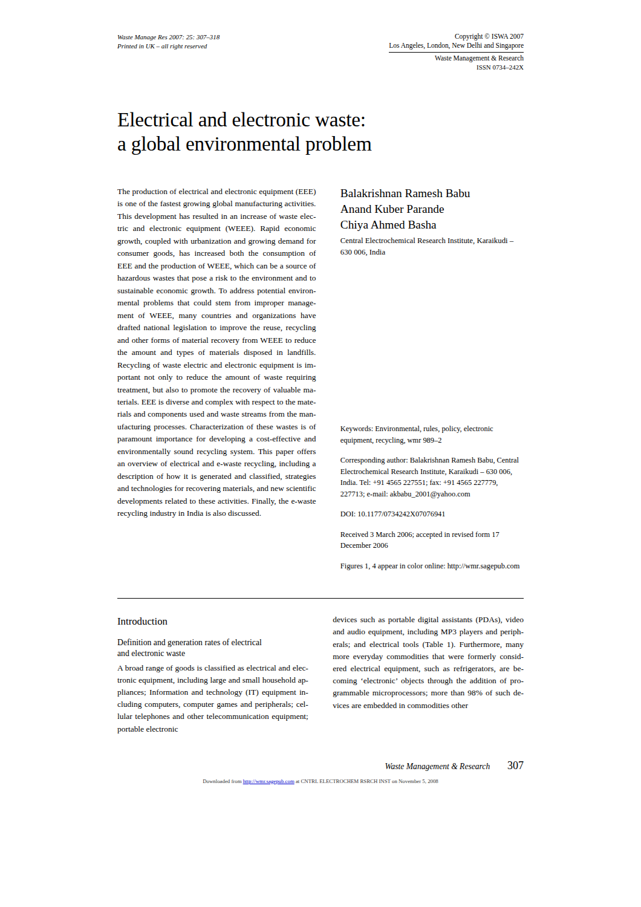Waste Manage Res 2007: 25: 307–318
Printed in UK – all right reserved
Copyright © ISWA 2007
Los Angeles, London, New Delhi and Singapore
Waste Management & Research
ISSN 0734–242X
Electrical and electronic waste:
a global environmental problem
The production of electrical and electronic equipment (EEE) is one of the fastest growing global manufacturing activities. This development has resulted in an increase of waste electric and electronic equipment (WEEE). Rapid economic growth, coupled with urbanization and growing demand for consumer goods, has increased both the consumption of EEE and the production of WEEE, which can be a source of hazardous wastes that pose a risk to the environment and to sustainable economic growth. To address potential environmental problems that could stem from improper management of WEEE, many countries and organizations have drafted national legislation to improve the reuse, recycling and other forms of material recovery from WEEE to reduce the amount and types of materials disposed in landfills. Recycling of waste electric and electronic equipment is important not only to reduce the amount of waste requiring treatment, but also to promote the recovery of valuable materials. EEE is diverse and complex with respect to the materials and components used and waste streams from the manufacturing processes. Characterization of these wastes is of paramount importance for developing a cost-effective and environmentally sound recycling system. This paper offers an overview of electrical and e-waste recycling, including a description of how it is generated and classified, strategies and technologies for recovering materials, and new scientific developments related to these activities. Finally, the e-waste recycling industry in India is also discussed.
Balakrishnan Ramesh Babu
Anand Kuber Parande
Chiya Ahmed Basha
Central Electrochemical Research Institute, Karaikudi – 630 006, India
Keywords: Environmental, rules, policy, electronic equipment, recycling, wmr 989–2
Corresponding author: Balakrishnan Ramesh Babu, Central Electrochemical Research Institute, Karaikudi – 630 006, India. Tel: +91 4565 227551; fax: +91 4565 227779, 227713; e-mail: akbabu_2001@yahoo.com
DOI: 10.1177/0734242X07076941
Received 3 March 2006; accepted in revised form 17 December 2006
Figures 1, 4 appear in color online: http://wmr.sagepub.com
Introduction
Definition and generation rates of electrical
and electronic waste
A broad range of goods is classified as electrical and electronic equipment, including large and small household appliances; Information and technology (IT) equipment including computers, computer games and peripherals; cellular telephones and other telecommunication equipment; portable electronic
devices such as portable digital assistants (PDAs), video and audio equipment, including MP3 players and peripherals; and electrical tools (Table 1). Furthermore, many more everyday commodities that were formerly considered electrical equipment, such as refrigerators, are becoming ‘electronic’ objects through the addition of programmable microprocessors; more than 98% of such devices are embedded in commodities other
Waste Management & Research
307
Downloaded from http://wmr.sagepub.com at CNTRL ELECTROCHEM RSRCH INST on November 5, 2008